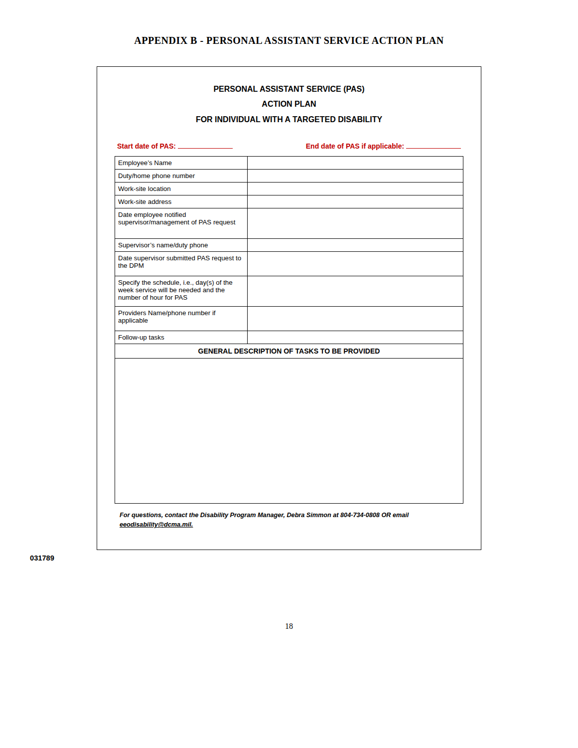APPENDIX B - PERSONAL ASSISTANT SERVICE ACTION PLAN
PERSONAL ASSISTANT SERVICE (PAS)
ACTION PLAN
FOR INDIVIDUAL WITH A TARGETED DISABILITY
Start date of PAS: End date of PAS if applicable:
| Employee’s Name | |
| Duty/home phone number | |
| Work-site location | |
| Work-site address | |
| Date employee notified supervisor/management of PAS request | |
| Supervisor’s name/duty phone | |
| Date supervisor submitted PAS request to the DPM | |
| Specify the schedule, i.e., day(s) of the week service will be needed and the number of hour for PAS | |
| Providers Name/phone number if applicable | |
| Follow-up tasks | |
| GENERAL DESCRIPTION OF TASKS TO BE PROVIDED |
For questions, contact the Disability Program Manager, Debra Simmon at 804-734-0808 OR email eeodisability@dcma.mil.
031789
18